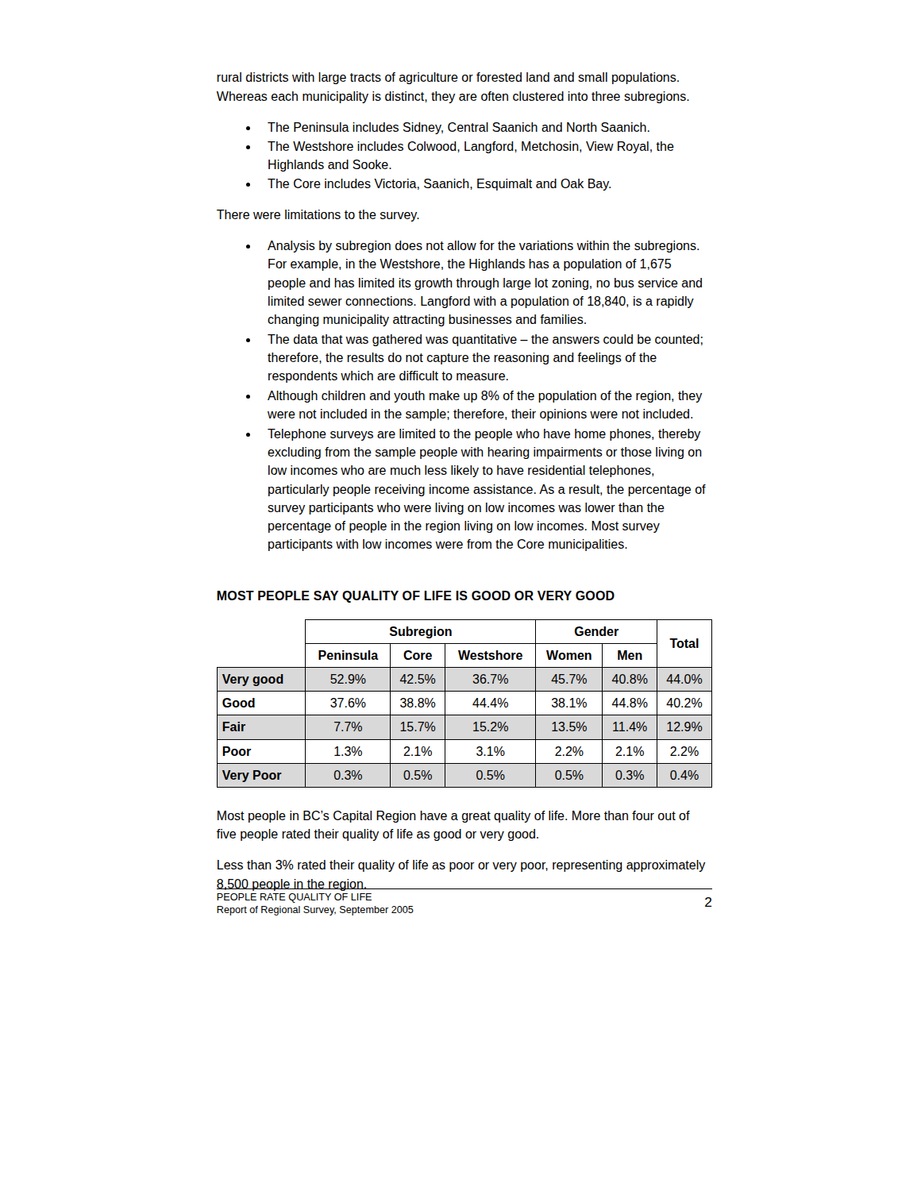rural districts with large tracts of agriculture or forested land and small populations. Whereas each municipality is distinct, they are often clustered into three subregions.
The Peninsula includes Sidney, Central Saanich and North Saanich.
The Westshore includes Colwood, Langford, Metchosin, View Royal, the Highlands and Sooke.
The Core includes Victoria, Saanich, Esquimalt and Oak Bay.
There were limitations to the survey.
Analysis by subregion does not allow for the variations within the subregions. For example, in the Westshore, the Highlands has a population of 1,675 people and has limited its growth through large lot zoning, no bus service and limited sewer connections. Langford with a population of 18,840, is a rapidly changing municipality attracting businesses and families.
The data that was gathered was quantitative – the answers could be counted; therefore, the results do not capture the reasoning and feelings of the respondents which are difficult to measure.
Although children and youth make up 8% of the population of the region, they were not included in the sample; therefore, their opinions were not included.
Telephone surveys are limited to the people who have home phones, thereby excluding from the sample people with hearing impairments or those living on low incomes who are much less likely to have residential telephones, particularly people receiving income assistance. As a result, the percentage of survey participants who were living on low incomes was lower than the percentage of people in the region living on low incomes. Most survey participants with low incomes were from the Core municipalities.
MOST PEOPLE SAY QUALITY OF LIFE IS GOOD OR VERY GOOD
| | Subregion | Gender | Total |
| --- | --- | --- | --- |
| Peninsula | Core | Westshore | Women | Men |
| Very good | 52.9% | 42.5% | 36.7% | 45.7% | 40.8% | 44.0% |
| Good | 37.6% | 38.8% | 44.4% | 38.1% | 44.8% | 40.2% |
| Fair | 7.7% | 15.7% | 15.2% | 13.5% | 11.4% | 12.9% |
| Poor | 1.3% | 2.1% | 3.1% | 2.2% | 2.1% | 2.2% |
| Very Poor | 0.3% | 0.5% | 0.5% | 0.5% | 0.3% | 0.4% |
Most people in BC’s Capital Region have a great quality of life. More than four out of five people rated their quality of life as good or very good.
Less than 3% rated their quality of life as poor or very poor, representing approximately 8,500 people in the region.
PEOPLE RATE QUALITY OF LIFE Report of Regional Survey, September 2005 2